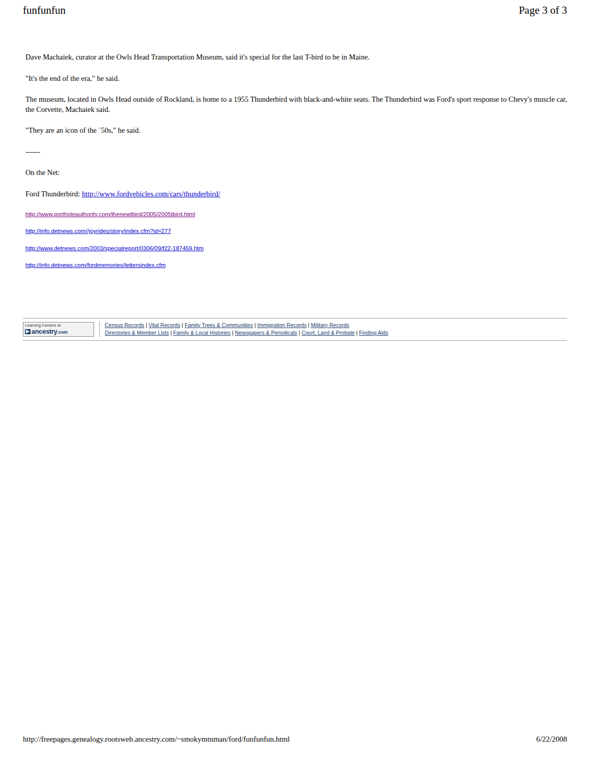funfunfun
Page 3 of 3
Dave Machaiek, curator at the Owls Head Transportation Museum, said it's special for the last T-bird to be in Maine.
"It's the end of the era," he said.
The museum, located in Owls Head outside of Rockland, is home to a 1955 Thunderbird with black-and-white seats. The Thunderbird was Ford's sport response to Chevy's muscle car, the Corvette, Machaiek said.
"They are an icon of the `50s," he said.
------
On the Net:
Ford Thunderbird: http://www.fordvehicles.com/cars/thunderbird/
http://www.portholeauthority.com/thenewtbird/2005/2005tbird.html
http://info.detnews.com//joyrides/story/index.cfm?id=277
http://www.detnews.com/2003/specialreport/0306/09/f22-187459.htm
http://info.detnews.com/fordmemories/lettersindex.cfm
Learning Centers at
▶ancestry.com
Census Records | Vital Records | Family Trees & Communities | Immigration Records | Military Records
Directories & Member Lists | Family & Local Histories | Newspapers & Periodicals | Court, Land & Probate | Finding Aids
http://freepages.genealogy.rootsweb.ancestry.com/~smokymtnman/ford/funfunfun.html
6/22/2008